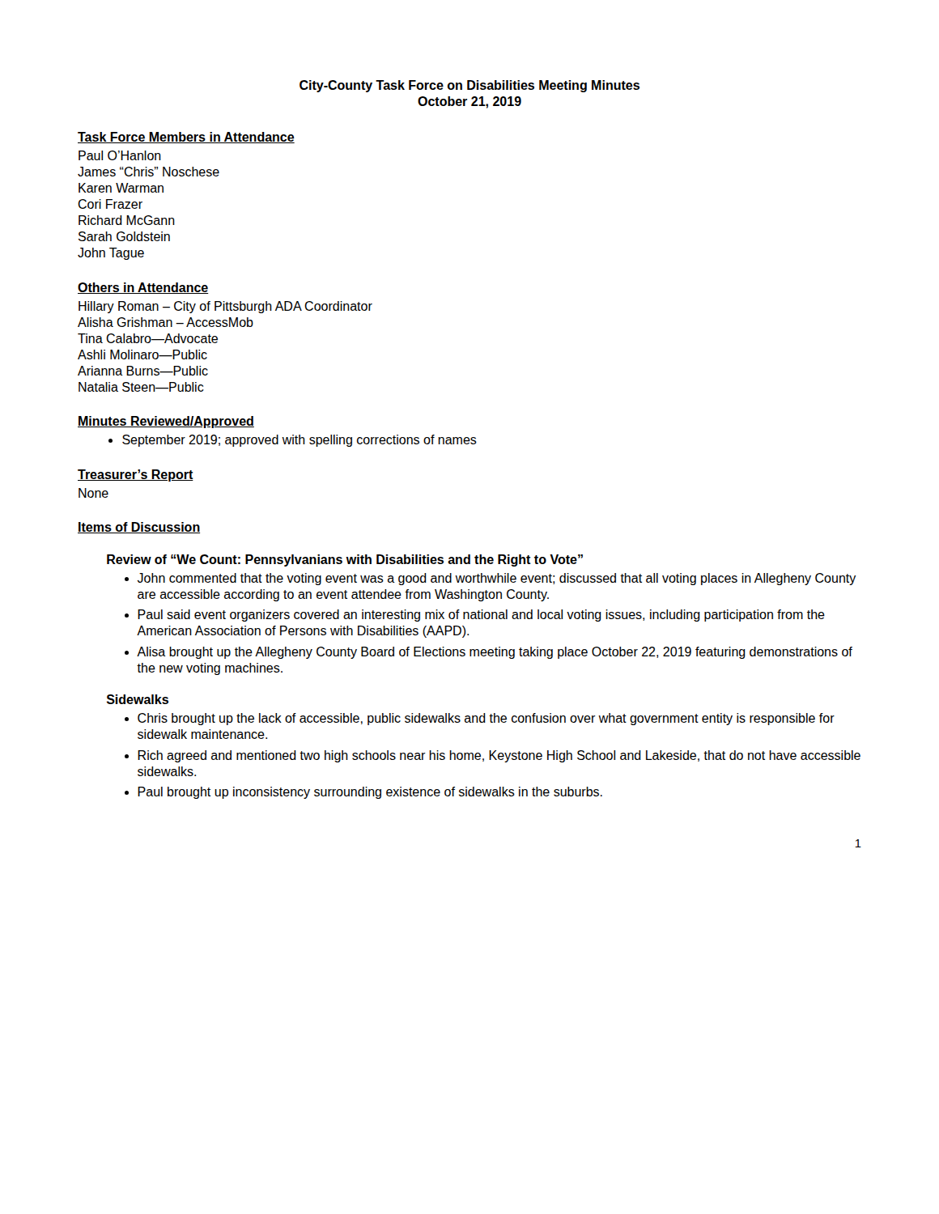City-County Task Force on Disabilities Meeting Minutes
October 21, 2019
Task Force Members in Attendance
Paul O’Hanlon
James “Chris” Noschese
Karen Warman
Cori Frazer
Richard McGann
Sarah Goldstein
John Tague
Others in Attendance
Hillary Roman – City of Pittsburgh ADA Coordinator
Alisha Grishman – AccessMob
Tina Calabro—Advocate
Ashli Molinaro—Public
Arianna Burns—Public
Natalia Steen—Public
Minutes Reviewed/Approved
September 2019; approved with spelling corrections of names
Treasurer’s Report
None
Items of Discussion
Review of “We Count: Pennsylvanians with Disabilities and the Right to Vote”
John commented that the voting event was a good and worthwhile event; discussed that all voting places in Allegheny County are accessible according to an event attendee from Washington County.
Paul said event organizers covered an interesting mix of national and local voting issues, including participation from the American Association of Persons with Disabilities (AAPD).
Alisa brought up the Allegheny County Board of Elections meeting taking place October 22, 2019 featuring demonstrations of the new voting machines.
Sidewalks
Chris brought up the lack of accessible, public sidewalks and the confusion over what government entity is responsible for sidewalk maintenance.
Rich agreed and mentioned two high schools near his home, Keystone High School and Lakeside, that do not have accessible sidewalks.
Paul brought up inconsistency surrounding existence of sidewalks in the suburbs.
1